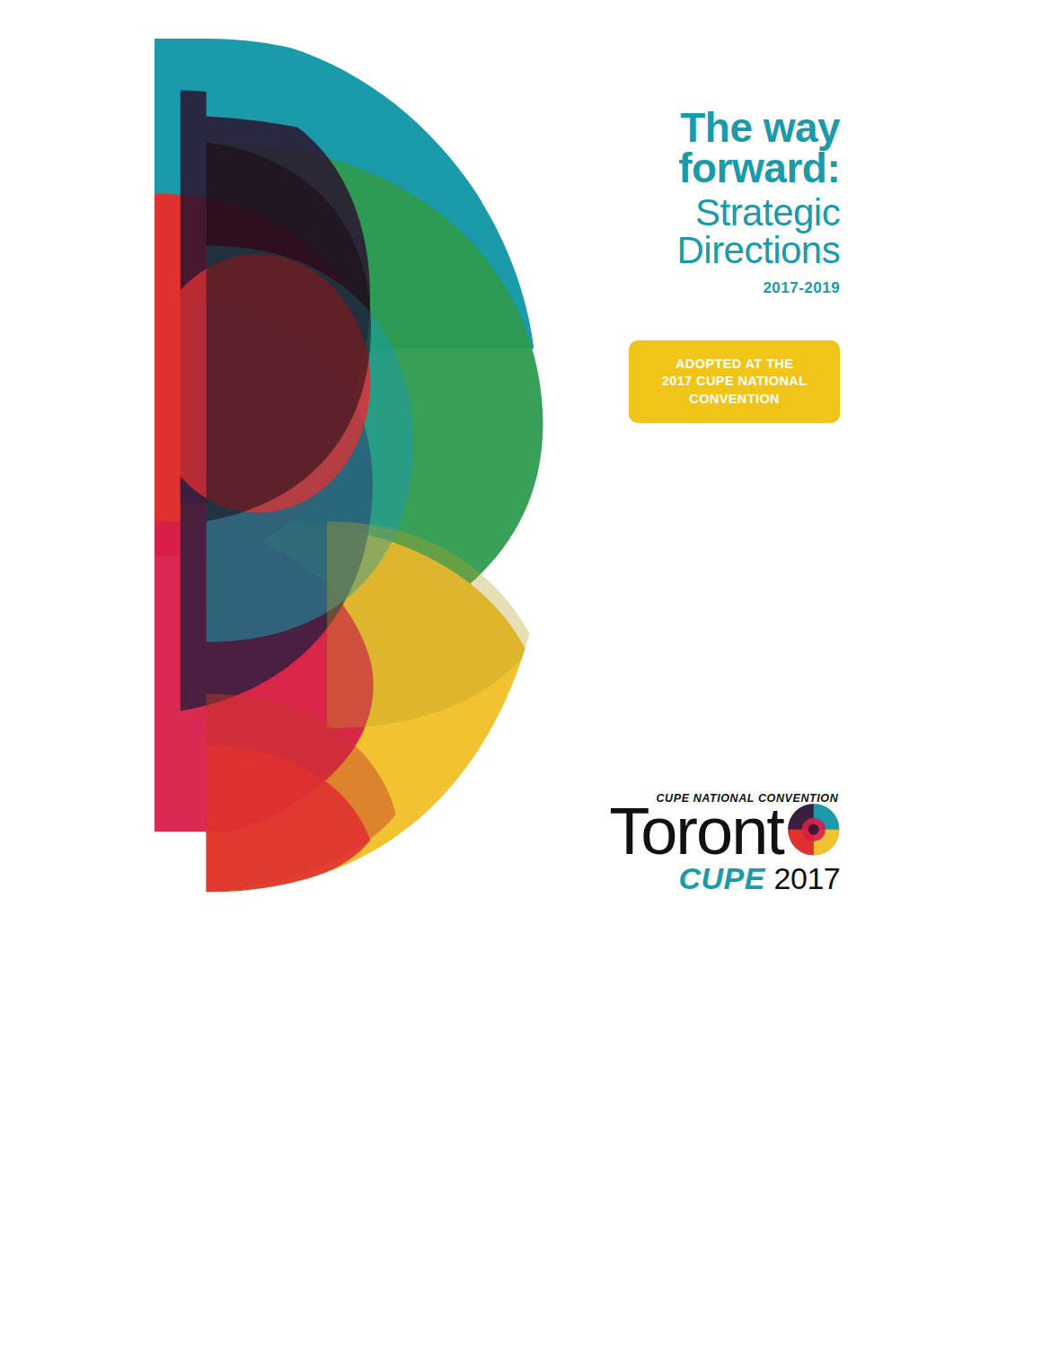The way
forward:
Strategic
Directions
2017-2019
Adopted at the
2017 CUPE National
Convention
CUPE NATIONAL CONVENTION
Toront
CUPE 2017